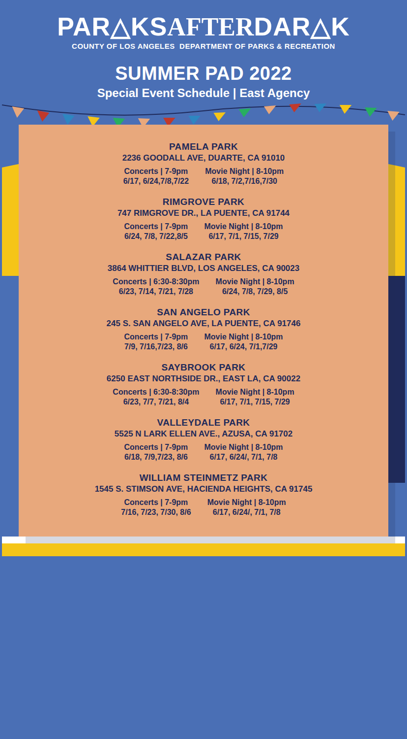PAR△KSAFTERDAR△K
County of Los Angeles Department of Parks & Recreation
SUMMER PAD 2022
Special Event Schedule | East Agency
Pamela Park
2236 Goodall Ave, Duarte, CA 91010
Concerts | 7-9pm
6/17, 6/24,7/8,7/22
Movie Night | 8-10pm
6/18, 7/2,7/16,7/30
Rimgrove Park
747 Rimgrove Dr., La Puente, CA 91744
Concerts | 7-9pm
6/24, 7/8, 7/22,8/5
Movie Night | 8-10pm
6/17, 7/1, 7/15, 7/29
Salazar Park
3864 Whittier Blvd, Los Angeles, CA 90023
Concerts | 6:30-8:30pm
6/23, 7/14, 7/21, 7/28
Movie Night | 8-10pm
6/24, 7/8, 7/29, 8/5
San Angelo Park
245 S. San Angelo Ave, La Puente, CA 91746
Concerts | 7-9pm
7/9, 7/16,7/23, 8/6
Movie Night | 8-10pm
6/17, 6/24, 7/1,7/29
Saybrook Park
6250 East Northside Dr., East LA, CA 90022
Concerts | 6:30-8:30pm
6/23, 7/7, 7/21, 8/4
Movie Night | 8-10pm
6/17, 7/1, 7/15, 7/29
Valleydale Park
5525 N Lark Ellen Ave., Azusa, CA 91702
Concerts | 7-9pm
6/18, 7/9,7/23, 8/6
Movie Night | 8-10pm
6/17, 6/24/, 7/1, 7/8
William Steinmetz Park
1545 S. Stimson Ave, Hacienda Heights, CA 91745
Concerts | 7-9pm
7/16, 7/23, 7/30, 8/6
Movie Night | 8-10pm
6/17, 6/24/, 7/1, 7/8